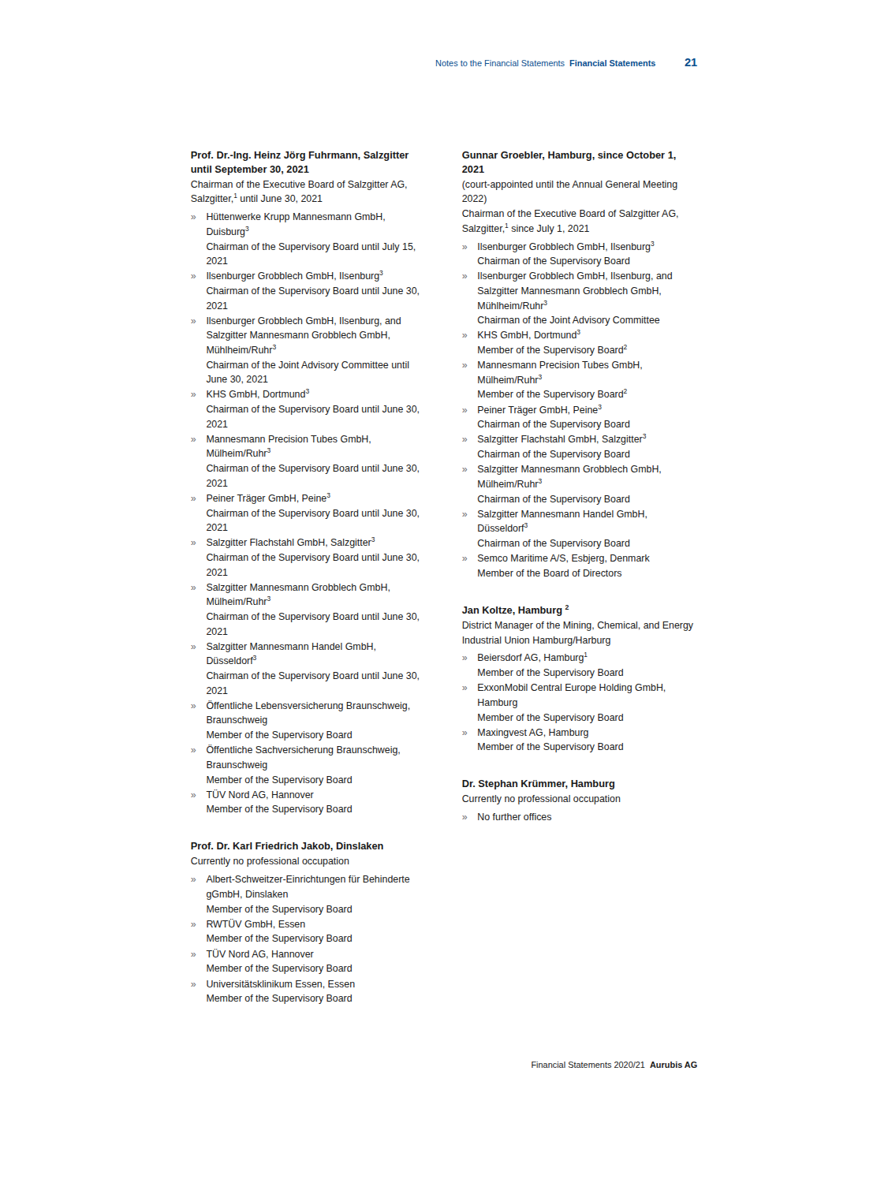Notes to the Financial Statements Financial Statements
21
Prof. Dr.-Ing. Heinz Jörg Fuhrmann, Salzgitter
until September 30, 2021
Chairman of the Executive Board of Salzgitter AG, Salzgitter,1 until June 30, 2021
Hüttenwerke Krupp Mannesmann GmbH, Duisburg3 Chairman of the Supervisory Board until July 15, 2021
Ilsenburger Grobblech GmbH, Ilsenburg3 Chairman of the Supervisory Board until June 30, 2021
Ilsenburger Grobblech GmbH, Ilsenburg, and Salzgitter Mannesmann Grobblech GmbH, Mühlheim/Ruhr3 Chairman of the Joint Advisory Committee until June 30, 2021
KHS GmbH, Dortmund3 Chairman of the Supervisory Board until June 30, 2021
Mannesmann Precision Tubes GmbH, Mülheim/Ruhr3 Chairman of the Supervisory Board until June 30, 2021
Peiner Träger GmbH, Peine3 Chairman of the Supervisory Board until June 30, 2021
Salzgitter Flachstahl GmbH, Salzgitter3 Chairman of the Supervisory Board until June 30, 2021
Salzgitter Mannesmann Grobblech GmbH, Mülheim/Ruhr3 Chairman of the Supervisory Board until June 30, 2021
Salzgitter Mannesmann Handel GmbH, Düsseldorf3 Chairman of the Supervisory Board until June 30, 2021
Öffentliche Lebensversicherung Braunschweig, Braunschweig Member of the Supervisory Board
Öffentliche Sachversicherung Braunschweig, Braunschweig Member of the Supervisory Board
TÜV Nord AG, Hannover Member of the Supervisory Board
Prof. Dr. Karl Friedrich Jakob, Dinslaken
Currently no professional occupation
Albert-Schweitzer-Einrichtungen für Behinderte gGmbH, Dinslaken Member of the Supervisory Board
RWTÜV GmbH, Essen Member of the Supervisory Board
TÜV Nord AG, Hannover Member of the Supervisory Board
Universitätsklinikum Essen, Essen Member of the Supervisory Board
Gunnar Groebler, Hamburg, since October 1, 2021
(court-appointed until the Annual General Meeting 2022)
Chairman of the Executive Board of Salzgitter AG, Salzgitter,1 since July 1, 2021
Ilsenburger Grobblech GmbH, Ilsenburg3 Chairman of the Supervisory Board
Ilsenburger Grobblech GmbH, Ilsenburg, and Salzgitter Mannesmann Grobblech GmbH, Mühlheim/Ruhr3 Chairman of the Joint Advisory Committee
KHS GmbH, Dortmund3 Member of the Supervisory Board2
Mannesmann Precision Tubes GmbH, Mülheim/Ruhr3 Member of the Supervisory Board2
Peiner Träger GmbH, Peine3 Chairman of the Supervisory Board
Salzgitter Flachstahl GmbH, Salzgitter3 Chairman of the Supervisory Board
Salzgitter Mannesmann Grobblech GmbH, Mülheim/Ruhr3 Chairman of the Supervisory Board
Salzgitter Mannesmann Handel GmbH, Düsseldorf3 Chairman of the Supervisory Board
Semco Maritime A/S, Esbjerg, Denmark Member of the Board of Directors
Jan Koltze, Hamburg 2
District Manager of the Mining, Chemical, and Energy Industrial Union Hamburg/Harburg
Beiersdorf AG, Hamburg1 Member of the Supervisory Board
ExxonMobil Central Europe Holding GmbH, Hamburg Member of the Supervisory Board
Maxingvest AG, Hamburg Member of the Supervisory Board
Dr. Stephan Krümmer, Hamburg
Currently no professional occupation
No further offices
Financial Statements 2020/21 Aurubis AG